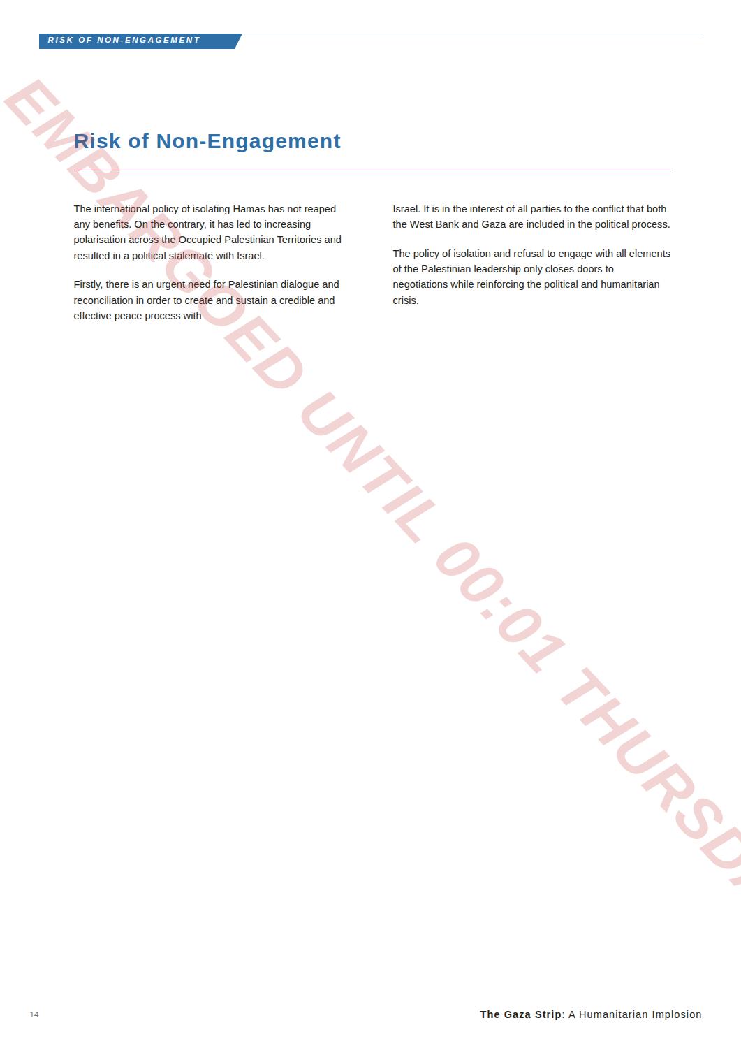Risk of Non-Engagement
Risk of Non-Engagement
The international policy of isolating Hamas has not reaped any benefits. On the contrary, it has led to increasing polarisation across the Occupied Palestinian Territories and resulted in a political stalemate with Israel.
Firstly, there is an urgent need for Palestinian dialogue and reconciliation in order to create and sustain a credible and effective peace process with
Israel. It is in the interest of all parties to the conflict that both the West Bank and Gaza are included in the political process.
The policy of isolation and refusal to engage with all elements of the Palestinian leadership only closes doors to negotiations while reinforcing the political and humanitarian crisis.
14
The Gaza Strip: A Humanitarian Implosion
EMBARGOED UNTIL 00:01 THURSDAY 6TH MARCH